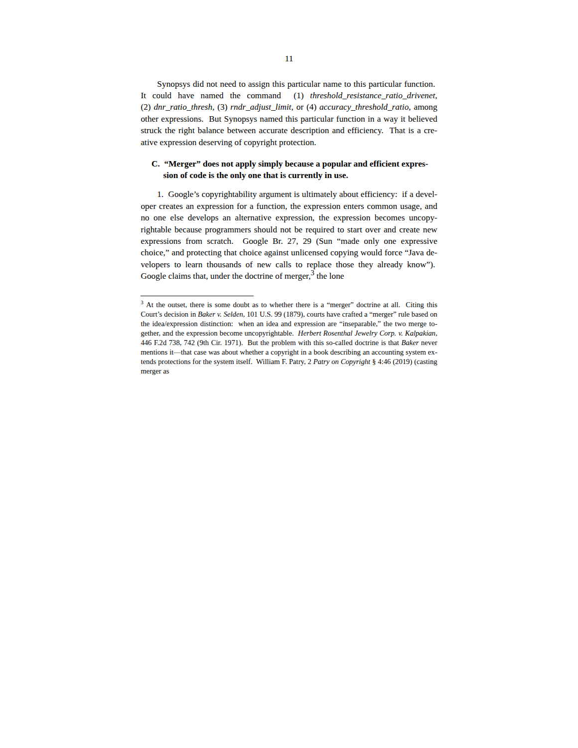11
Synopsys did not need to assign this particular name to this particular function. It could have named the command (1) threshold_resistance_ratio_drivenet, (2) dnr_ratio_thresh, (3) rndr_adjust_limit, or (4) accuracy_threshold_ratio, among other expressions. But Synopsys named this particular function in a way it believed struck the right balance between accurate description and efficiency. That is a creative expression deserving of copyright protection.
C. “Merger” does not apply simply because a popular and efficient expression of code is the only one that is currently in use.
1. Google’s copyrightability argument is ultimately about efficiency: if a developer creates an expression for a function, the expression enters common usage, and no one else develops an alternative expression, the expression becomes uncopyrightable because programmers should not be required to start over and create new expressions from scratch. Google Br. 27, 29 (Sun “made only one expressive choice,” and protecting that choice against unlicensed copying would force “Java developers to learn thousands of new calls to replace those they already know”). Google claims that, under the doctrine of merger,3 the lone
3 At the outset, there is some doubt as to whether there is a “merger” doctrine at all. Citing this Court’s decision in Baker v. Selden, 101 U.S. 99 (1879), courts have crafted a “merger” rule based on the idea/expression distinction: when an idea and expression are “inseparable,” the two merge together, and the expression become uncopyrightable. Herbert Rosenthal Jewelry Corp. v. Kalpakian, 446 F.2d 738, 742 (9th Cir. 1971). But the problem with this so-called doctrine is that Baker never mentions it—that case was about whether a copyright in a book describing an accounting system extends protections for the system itself. William F. Patry, 2 Patry on Copyright § 4:46 (2019) (casting merger as